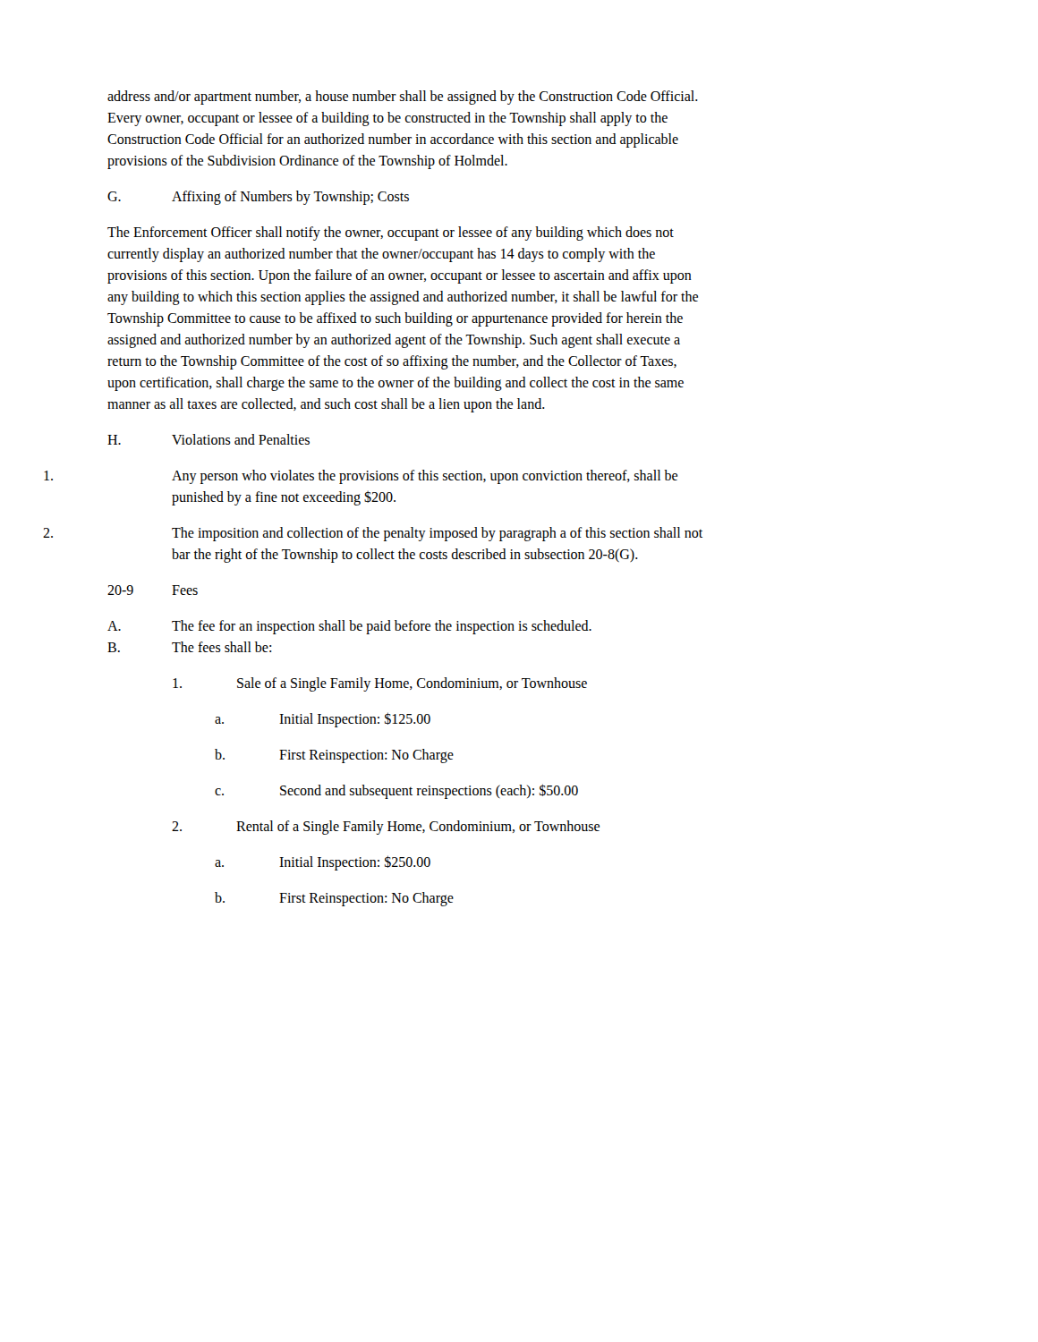address and/or apartment number, a house number shall be assigned by the Construction Code Official. Every owner, occupant or lessee of a building to be constructed in the Township shall apply to the Construction Code Official for an authorized number in accordance with this section and applicable provisions of the Subdivision Ordinance of the Township of Holmdel.
G. Affixing of Numbers by Township; Costs
The Enforcement Officer shall notify the owner, occupant or lessee of any building which does not currently display an authorized number that the owner/occupant has 14 days to comply with the provisions of this section. Upon the failure of an owner, occupant or lessee to ascertain and affix upon any building to which this section applies the assigned and authorized number, it shall be lawful for the Township Committee to cause to be affixed to such building or appurtenance provided for herein the assigned and authorized number by an authorized agent of the Township. Such agent shall execute a return to the Township Committee of the cost of so affixing the number, and the Collector of Taxes, upon certification, shall charge the same to the owner of the building and collect the cost in the same manner as all taxes are collected, and such cost shall be a lien upon the land.
H. Violations and Penalties
1. Any person who violates the provisions of this section, upon conviction thereof, shall be punished by a fine not exceeding $200.
2. The imposition and collection of the penalty imposed by paragraph a of this section shall not bar the right of the Township to collect the costs described in subsection 20-8(G).
20-9 Fees
A. The fee for an inspection shall be paid before the inspection is scheduled.
B. The fees shall be:
1. Sale of a Single Family Home, Condominium, or Townhouse
a. Initial Inspection: $125.00
b. First Reinspection: No Charge
c. Second and subsequent reinspections (each): $50.00
2. Rental of a Single Family Home, Condominium, or Townhouse
a. Initial Inspection: $250.00
b. First Reinspection: No Charge